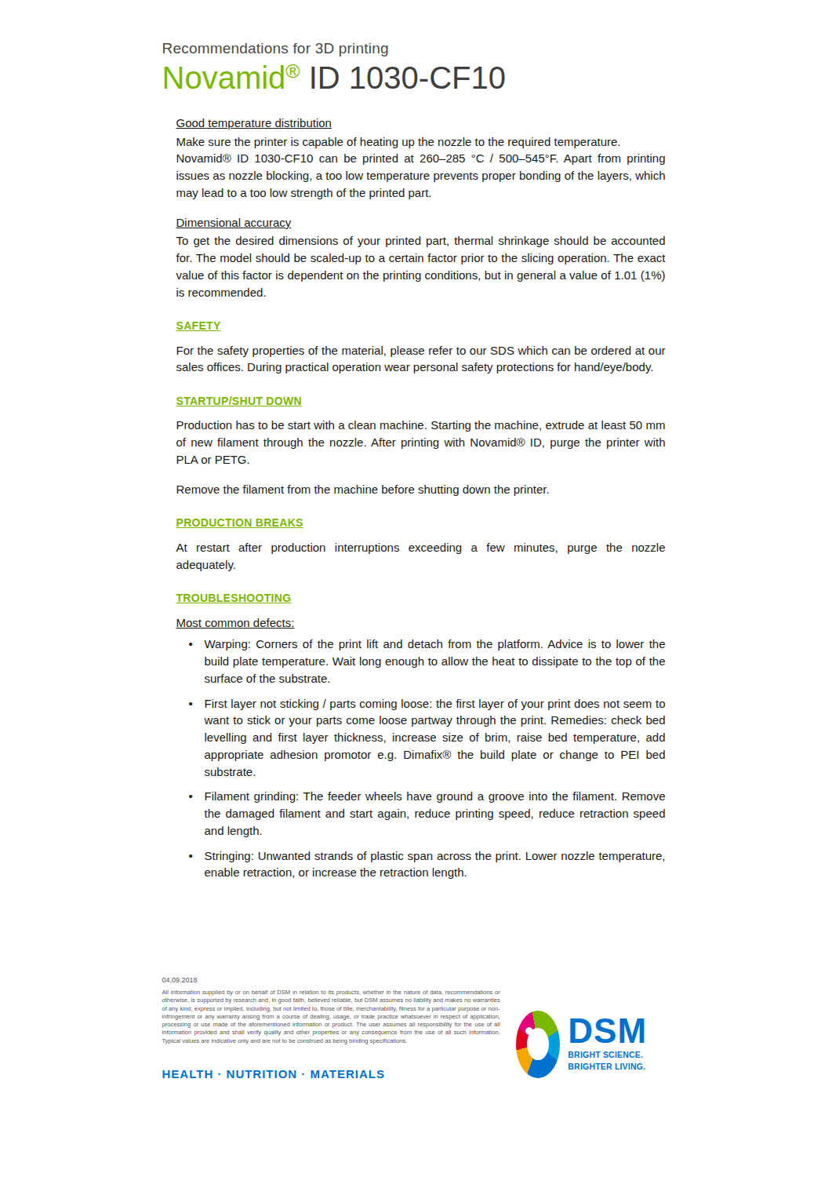Recommendations for 3D printing
Novamid® ID 1030-CF10
Good temperature distribution
Make sure the printer is capable of heating up the nozzle to the required temperature.
Novamid® ID 1030-CF10 can be printed at 260–285 °C / 500–545°F. Apart from printing issues as nozzle blocking, a too low temperature prevents proper bonding of the layers, which may lead to a too low strength of the printed part.
Dimensional accuracy
To get the desired dimensions of your printed part, thermal shrinkage should be accounted for. The model should be scaled-up to a certain factor prior to the slicing operation. The exact value of this factor is dependent on the printing conditions, but in general a value of 1.01 (1%) is recommended.
Safety
For the safety properties of the material, please refer to our SDS which can be ordered at our sales offices. During practical operation wear personal safety protections for hand/eye/body.
Startup/Shut down
Production has to be start with a clean machine. Starting the machine, extrude at least 50 mm of new filament through the nozzle. After printing with Novamid® ID, purge the printer with PLA or PETG.
Remove the filament from the machine before shutting down the printer.
Production breaks
At restart after production interruptions exceeding a few minutes, purge the nozzle adequately.
Troubleshooting
Most common defects:
Warping: Corners of the print lift and detach from the platform. Advice is to lower the build plate temperature. Wait long enough to allow the heat to dissipate to the top of the surface of the substrate.
First layer not sticking / parts coming loose: the first layer of your print does not seem to want to stick or your parts come loose partway through the print. Remedies: check bed levelling and first layer thickness, increase size of brim, raise bed temperature, add appropriate adhesion promotor e.g. Dimafix® the build plate or change to PEI bed substrate.
Filament grinding: The feeder wheels have ground a groove into the filament. Remove the damaged filament and start again, reduce printing speed, reduce retraction speed and length.
Stringing: Unwanted strands of plastic span across the print. Lower nozzle temperature, enable retraction, or increase the retraction length.
04.09.2018
All information supplied by or on behalf of DSM in relation to its products, whether in the nature of data, recommendations or otherwise, is supported by research and, in good faith, believed reliable, but DSM assumes no liability and makes no warranties of any kind, express or implied, including, but not limited to, those of title, merchantability, fitness for a particular purpose or non-infringement or any warranty arising from a course of dealing, usage, or trade practice whatsoever in respect of application, processing or use made of the aforementioned information or product. The user assumes all responsibility for the use of all information provided and shall verify quality and other properties or any consequence from the use of all such information. Typical values are indicative only and are not to be construed as being binding specifications.
HEALTH · NUTRITION · MATERIALS
DSM
BRIGHT SCIENCE. BRIGHTER LIVING.